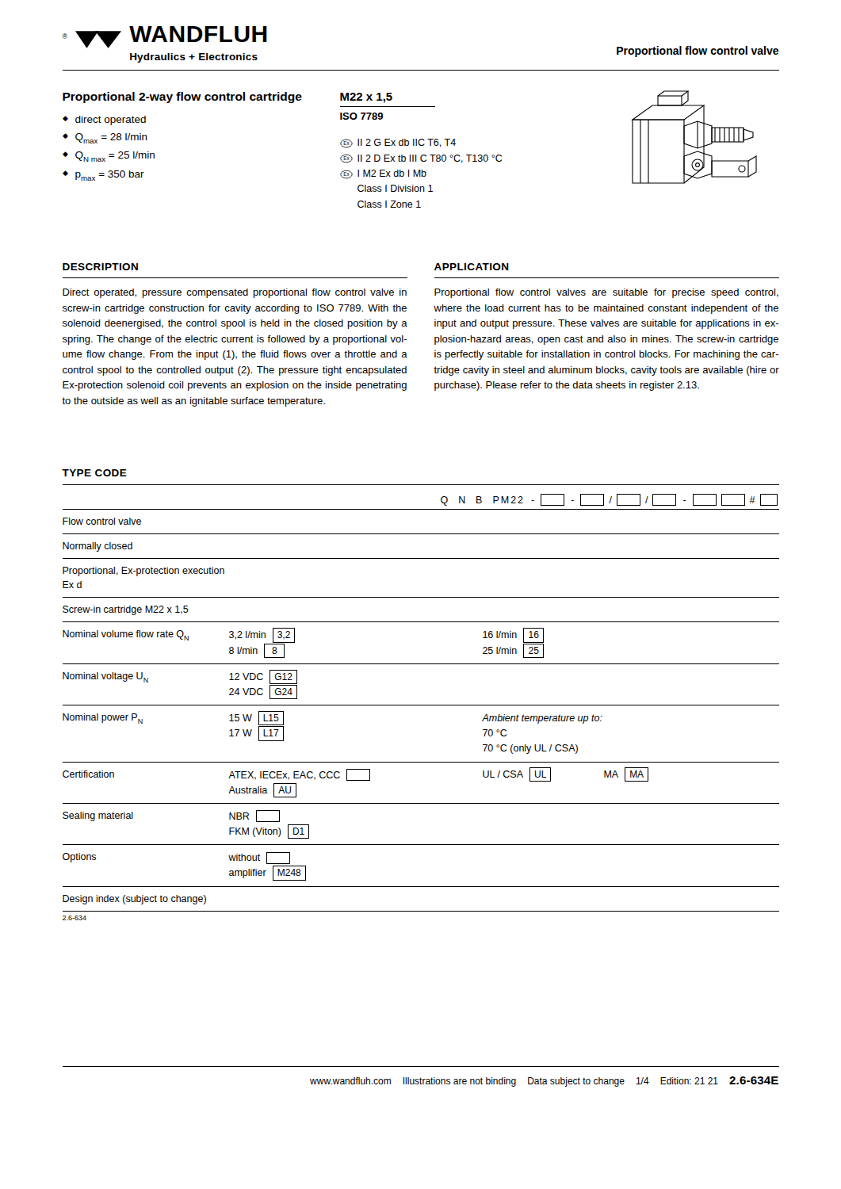®
WANDFLUH
Hydraulics + Electronics
Proportional flow control valve
Proportional 2-way flow control cartridge
direct operated
Qmax = 28 l/min
QN max = 25 l/min
pmax = 350 bar
M22 x 1,5
ISO 7789
Ex II 2 G Ex db IIC T6, T4
Ex II 2 D Ex tb III C T80 °C, T130 °C
Ex I M2 Ex db I Mb
Class I Division 1
Class I Zone 1
DESCRIPTION
Direct operated, pressure compensated proportional flow control valve in screw-in cartridge construction for cavity according to ISO 7789. With the solenoid deenergised, the control spool is held in the closed position by a spring. The change of the electric current is followed by a proportional volume flow change. From the input (1), the fluid flows over a throttle and a control spool to the controlled output (2). The pressure tight encapsulated Ex-protection solenoid coil prevents an explosion on the inside penetrating to the outside as well as an ignitable surface temperature.
APPLICATION
Proportional flow control valves are suitable for precise speed control, where the load current has to be maintained constant independent of the input and output pressure. These valves are suitable for applications in explosion-hazard areas, open cast and also in mines. The screw-in cartridge is perfectly suitable for installation in control blocks. For machining the cartridge cavity in steel and aluminum blocks, cavity tools are available (hire or purchase). Please refer to the data sheets in register 2.13.
TYPE CODE
Q N B PM22 - - / / - #
| Flow control valve | | |
| Normally closed | | |
| Proportional, Ex-protection execution Ex d | | |
| Screw-in cartridge M22 x 1,5 | | |
| Nominal volume flow rate Q N | 3,2 l/min 3,2 8 l/min 8 | 16 l/min 16 25 l/min 25 |
| Nominal voltage U N | 12 VDC G12 24 VDC G24 | |
| Nominal power P N | 15 W L15 17 W L17 | Ambient temperature up to: 70 °C 70 °C (only UL / CSA) |
| Certification | ATEX, IECEx, EAC, CCC Australia AU | UL / CSA UL MA MA |
| Sealing material | NBR FKM (Viton) D1 | |
| Options | without amplifier M248 | |
| Design index (subject to change) |
2.6-634
www.wandfluh.com Illustrations are not binding Data subject to change 1/4 Edition: 21 21 2.6-634E